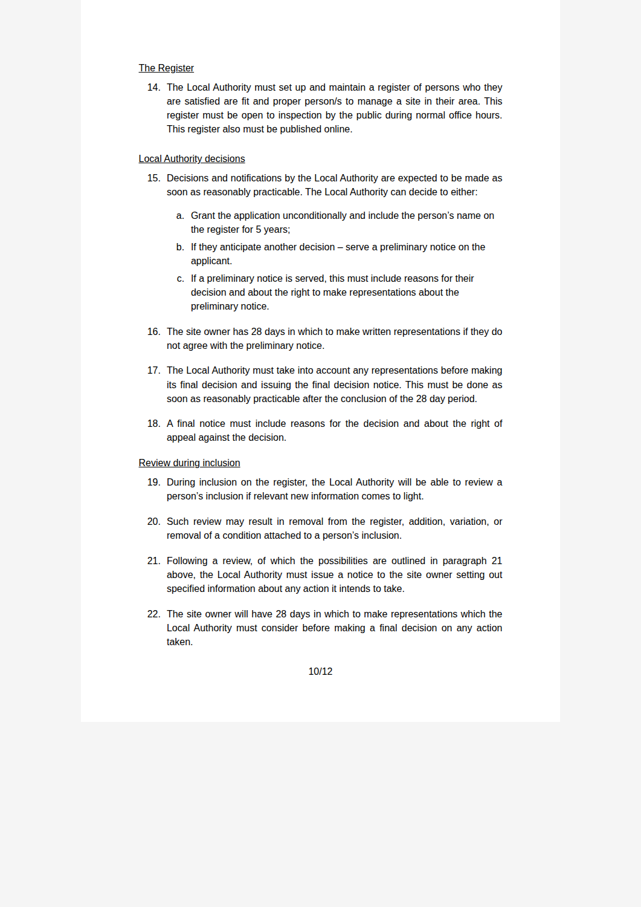The Register
The Local Authority must set up and maintain a register of persons who they are satisfied are fit and proper person/s to manage a site in their area. This register must be open to inspection by the public during normal office hours. This register also must be published online.
Local Authority decisions
Decisions and notifications by the Local Authority are expected to be made as soon as reasonably practicable. The Local Authority can decide to either:
Grant the application unconditionally and include the person’s name on the register for 5 years;
If they anticipate another decision – serve a preliminary notice on the applicant.
If a preliminary notice is served, this must include reasons for their decision and about the right to make representations about the preliminary notice.
The site owner has 28 days in which to make written representations if they do not agree with the preliminary notice.
The Local Authority must take into account any representations before making its final decision and issuing the final decision notice. This must be done as soon as reasonably practicable after the conclusion of the 28 day period.
A final notice must include reasons for the decision and about the right of appeal against the decision.
Review during inclusion
During inclusion on the register, the Local Authority will be able to review a person’s inclusion if relevant new information comes to light.
Such review may result in removal from the register, addition, variation, or removal of a condition attached to a person’s inclusion.
Following a review, of which the possibilities are outlined in paragraph 21 above, the Local Authority must issue a notice to the site owner setting out specified information about any action it intends to take.
The site owner will have 28 days in which to make representations which the Local Authority must consider before making a final decision on any action taken.
10/12